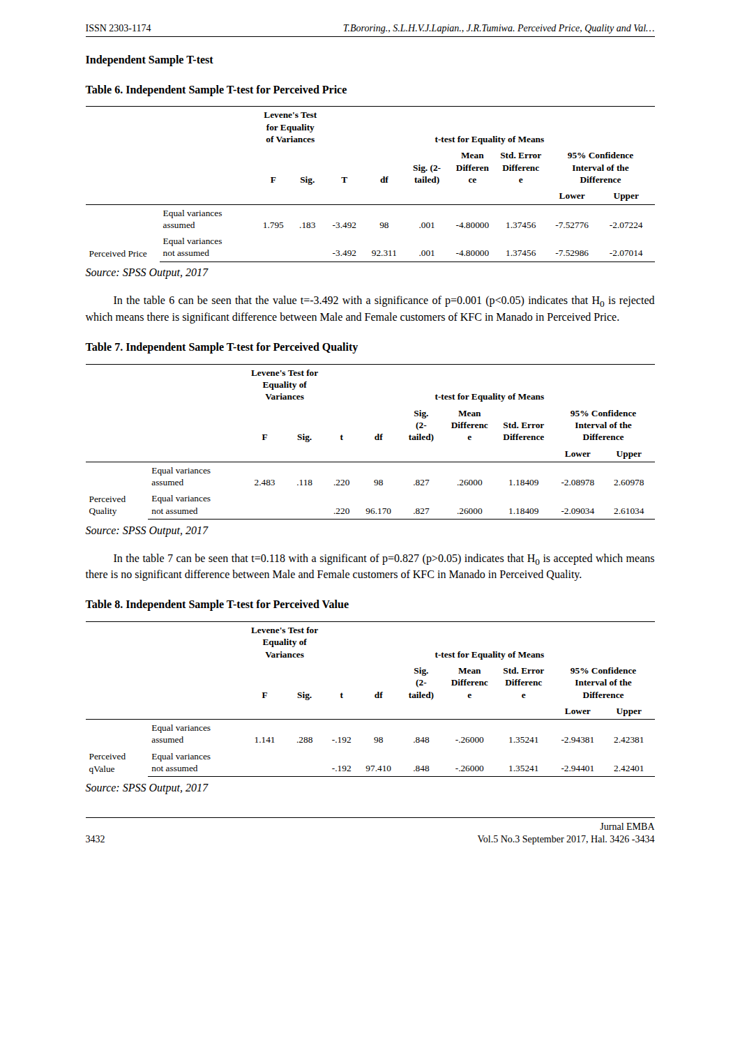ISSN 2303-1174 T.Bororing., S.L.H.V.J.Lapian., J.R.Tumiwa. Perceived Price, Quality and Val…
Independent Sample T-test
Table 6. Independent Sample T-test for Perceived Price
| | Levene's Test for Equality of Variances | t-test for Equality of Means |
| --- | --- | --- |
| | F | Sig. | T | df | Sig. (2- tailed) | Mean Differen ce | Std. Error Differenc e | 95% Confidence Interval of the Difference |
| | | | | | | | | Lower | Upper |
| Perceived Price | Equal variances assumed | 1.795 | .183 | -3.492 | 98 | .001 | -4.80000 | 1.37456 | -7.52776 | -2.07224 |
| Equal variances not assumed | | | -3.492 | 92.311 | .001 | -4.80000 | 1.37456 | -7.52986 | -2.07014 |
Source: SPSS Output, 2017
In the table 6 can be seen that the value t=-3.492 with a significance of p=0.001 (p<0.05) indicates that H0 is rejected which means there is significant difference between Male and Female customers of KFC in Manado in Perceived Price.
Table 7. Independent Sample T-test for Perceived Quality
| | Levene's Test for Equality of Variances | t-test for Equality of Means |
| --- | --- | --- |
| | F | Sig. | t | df | Sig. (2- tailed) | Mean Differenc e | Std. Error Difference | 95% Confidence Interval of the Difference |
| | | | | | | | | Lower | Upper |
| Perceived Quality | Equal variances assumed | 2.483 | .118 | .220 | 98 | .827 | .26000 | 1.18409 | -2.08978 | 2.60978 |
| Equal variances not assumed | | | .220 | 96.170 | .827 | .26000 | 1.18409 | -2.09034 | 2.61034 |
Source: SPSS Output, 2017
In the table 7 can be seen that t=0.118 with a significant of p=0.827 (p>0.05) indicates that H0 is accepted which means there is no significant difference between Male and Female customers of KFC in Manado in Perceived Quality.
Table 8. Independent Sample T-test for Perceived Value
| | Levene's Test for Equality of Variances | t-test for Equality of Means |
| --- | --- | --- |
| | F | Sig. | t | df | Sig. (2- tailed) | Mean Differenc e | Std. Error Differenc e | 95% Confidence Interval of the Difference |
| | | | | | | | | Lower | Upper |
| Perceived qValue | Equal variances assumed | 1.141 | .288 | -.192 | 98 | .848 | -.26000 | 1.35241 | -2.94381 | 2.42381 |
| Equal variances not assumed | | | -.192 | 97.410 | .848 | -.26000 | 1.35241 | -2.94401 | 2.42401 |
Source: SPSS Output, 2017
3432
Jurnal EMBA
Vol.5 No.3 September 2017, Hal. 3426 -3434